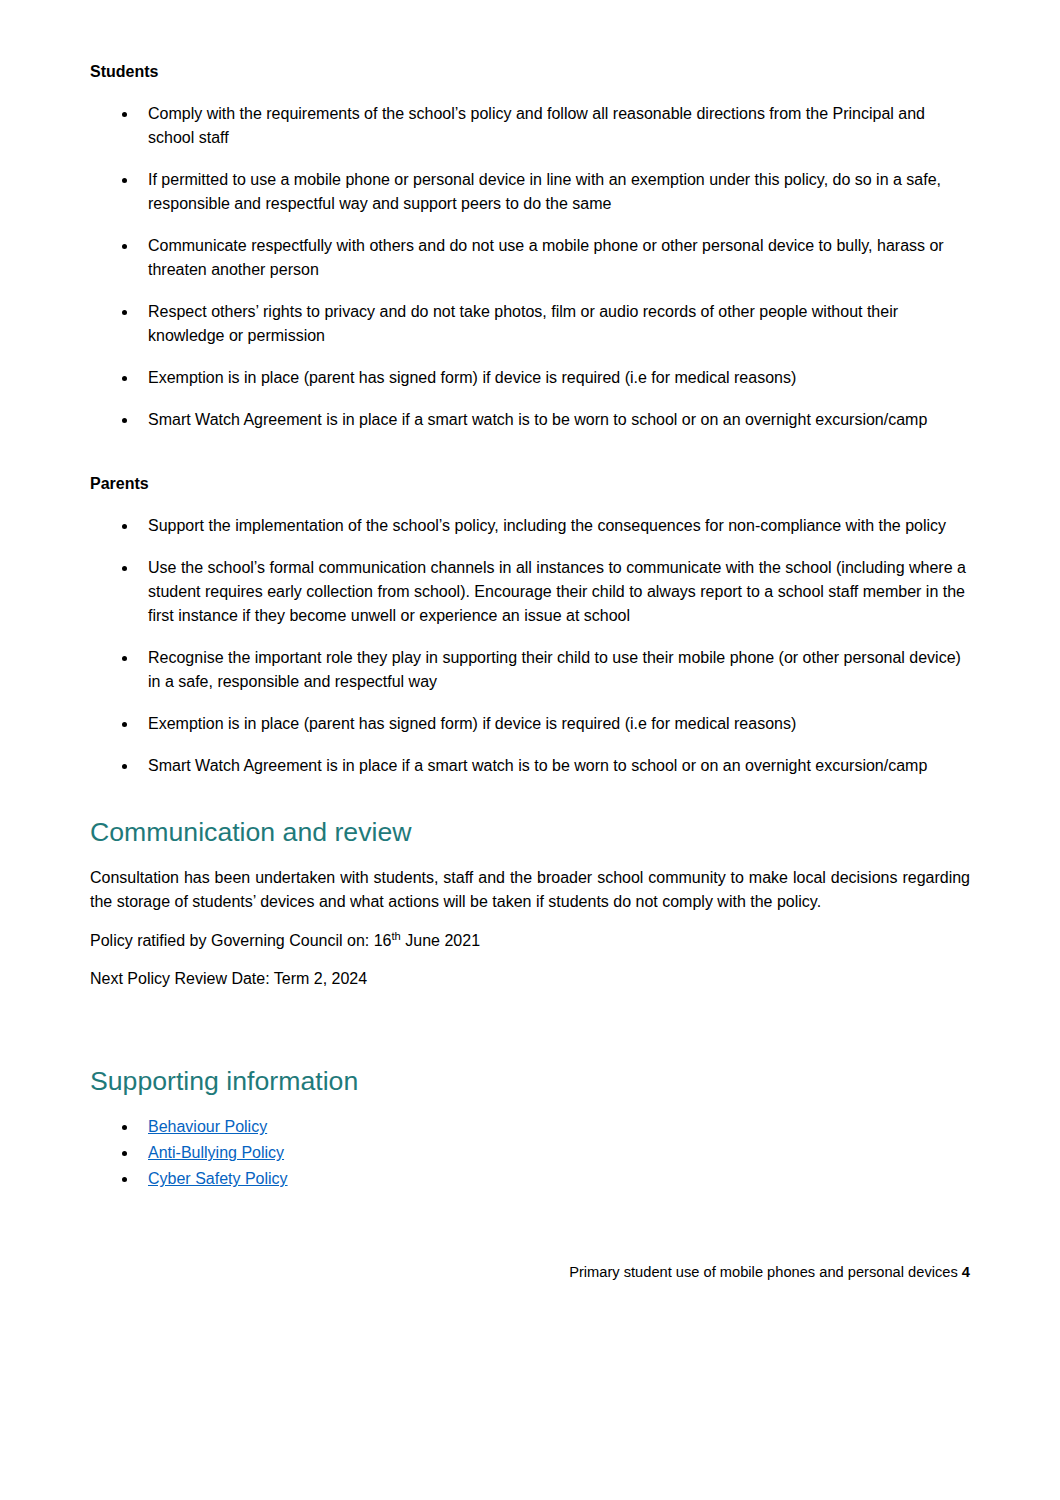Students
Comply with the requirements of the school’s policy and follow all reasonable directions from the Principal and school staff
If permitted to use a mobile phone or personal device in line with an exemption under this policy, do so in a safe, responsible and respectful way and support peers to do the same
Communicate respectfully with others and do not use a mobile phone or other personal device to bully, harass or threaten another person
Respect others’ rights to privacy and do not take photos, film or audio records of other people without their knowledge or permission
Exemption is in place (parent has signed form) if device is required (i.e for medical reasons)
Smart Watch Agreement is in place if a smart watch is to be worn to school or on an overnight excursion/camp
Parents
Support the implementation of the school’s policy, including the consequences for non-compliance with the policy
Use the school’s formal communication channels in all instances to communicate with the school (including where a student requires early collection from school). Encourage their child to always report to a school staff member in the first instance if they become unwell or experience an issue at school
Recognise the important role they play in supporting their child to use their mobile phone (or other personal device) in a safe, responsible and respectful way
Exemption is in place (parent has signed form) if device is required (i.e for medical reasons)
Smart Watch Agreement is in place if a smart watch is to be worn to school or on an overnight excursion/camp
Communication and review
Consultation has been undertaken with students, staff and the broader school community to make local decisions regarding the storage of students’ devices and what actions will be taken if students do not comply with the policy.
Policy ratified by Governing Council on: 16th June 2021
Next Policy Review Date: Term 2, 2024
Supporting information
Behaviour Policy
Anti-Bullying Policy
Cyber Safety Policy
Primary student use of mobile phones and personal devices 4